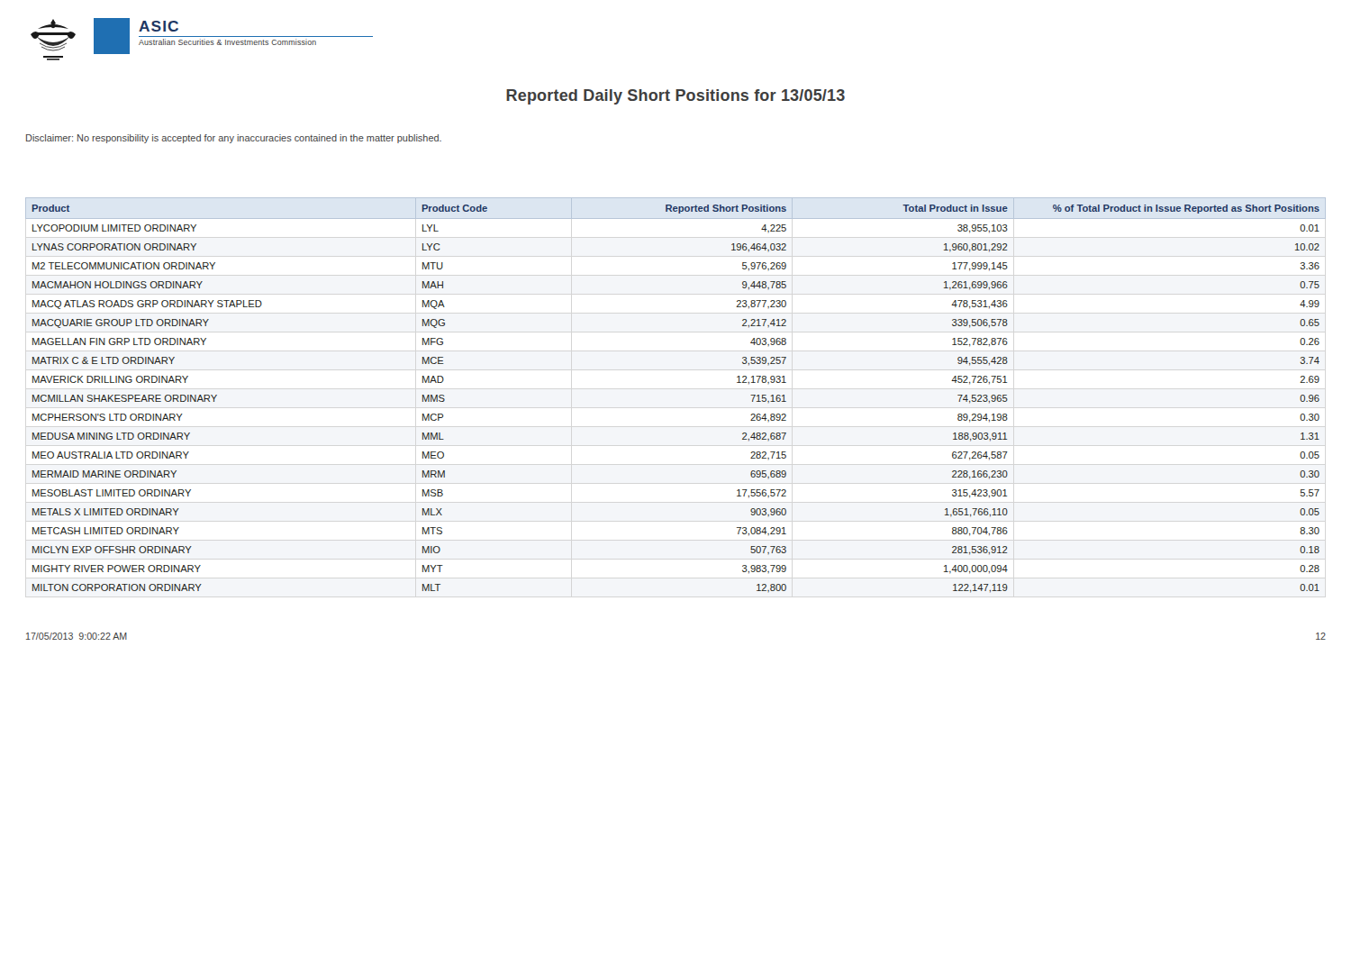ASIC
Australian Securities & Investments Commission
Reported Daily Short Positions for 13/05/13
Disclaimer: No responsibility is accepted for any inaccuracies contained in the matter published.
| Product | Product Code | Reported Short Positions | Total Product in Issue | % of Total Product in Issue Reported as Short Positions |
| --- | --- | --- | --- | --- |
| LYCOPODIUM LIMITED ORDINARY | LYL | 4,225 | 38,955,103 | 0.01 |
| LYNAS CORPORATION ORDINARY | LYC | 196,464,032 | 1,960,801,292 | 10.02 |
| M2 TELECOMMUNICATION ORDINARY | MTU | 5,976,269 | 177,999,145 | 3.36 |
| MACMAHON HOLDINGS ORDINARY | MAH | 9,448,785 | 1,261,699,966 | 0.75 |
| MACQ ATLAS ROADS GRP ORDINARY STAPLED | MQA | 23,877,230 | 478,531,436 | 4.99 |
| MACQUARIE GROUP LTD ORDINARY | MQG | 2,217,412 | 339,506,578 | 0.65 |
| MAGELLAN FIN GRP LTD ORDINARY | MFG | 403,968 | 152,782,876 | 0.26 |
| MATRIX C & E LTD ORDINARY | MCE | 3,539,257 | 94,555,428 | 3.74 |
| MAVERICK DRILLING ORDINARY | MAD | 12,178,931 | 452,726,751 | 2.69 |
| MCMILLAN SHAKESPEARE ORDINARY | MMS | 715,161 | 74,523,965 | 0.96 |
| MCPHERSON'S LTD ORDINARY | MCP | 264,892 | 89,294,198 | 0.30 |
| MEDUSA MINING LTD ORDINARY | MML | 2,482,687 | 188,903,911 | 1.31 |
| MEO AUSTRALIA LTD ORDINARY | MEO | 282,715 | 627,264,587 | 0.05 |
| MERMAID MARINE ORDINARY | MRM | 695,689 | 228,166,230 | 0.30 |
| MESOBLAST LIMITED ORDINARY | MSB | 17,556,572 | 315,423,901 | 5.57 |
| METALS X LIMITED ORDINARY | MLX | 903,960 | 1,651,766,110 | 0.05 |
| METCASH LIMITED ORDINARY | MTS | 73,084,291 | 880,704,786 | 8.30 |
| MICLYN EXP OFFSHR ORDINARY | MIO | 507,763 | 281,536,912 | 0.18 |
| MIGHTY RIVER POWER ORDINARY | MYT | 3,983,799 | 1,400,000,094 | 0.28 |
| MILTON CORPORATION ORDINARY | MLT | 12,800 | 122,147,119 | 0.01 |
17/05/2013 9:00:22 AM
12